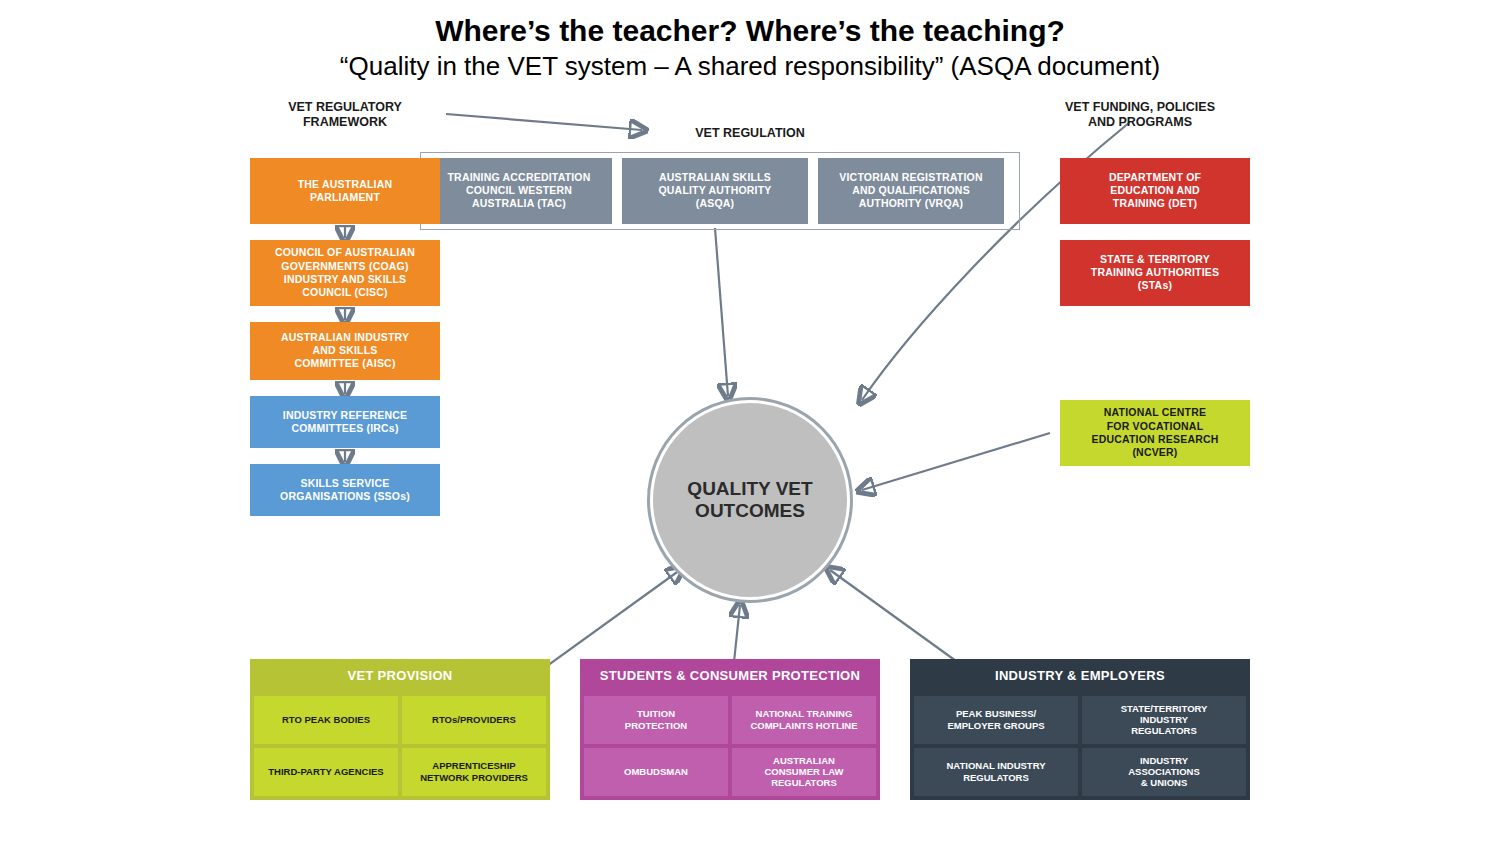Where’s the teacher? Where’s the teaching?
“Quality in the VET system – A shared responsibility” (ASQA document)
VET REGULATORY
FRAMEWORK
VET REGULATION
VET FUNDING, POLICIES
AND PROGRAMS
TRAINING ACCREDITATION
COUNCIL WESTERN
AUSTRALIA (TAC)
AUSTRALIAN SKILLS
QUALITY AUTHORITY
(ASQA)
VICTORIAN REGISTRATION
AND QUALIFICATIONS
AUTHORITY (VRQA)
THE AUSTRALIAN
PARLIAMENT
COUNCIL OF AUSTRALIAN
GOVERNMENTS (COAG)
INDUSTRY AND SKILLS
COUNCIL (CISC)
AUSTRALIAN INDUSTRY
AND SKILLS
COMMITTEE (AISC)
INDUSTRY REFERENCE
COMMITTEES (IRCs)
SKILLS SERVICE
ORGANISATIONS (SSOs)
DEPARTMENT OF
EDUCATION AND
TRAINING (DET)
STATE & TERRITORY
TRAINING AUTHORITIES
(STAs)
NATIONAL CENTRE
FOR VOCATIONAL
EDUCATION RESEARCH
(NCVER)
QUALITY VET
OUTCOMES
VET PROVISION
RTO PEAK BODIES
RTOs/PROVIDERS
THIRD-PARTY AGENCIES
APPRENTICESHIP
NETWORK PROVIDERS
STUDENTS & CONSUMER PROTECTION
TUITION
PROTECTION
NATIONAL TRAINING
COMPLAINTS HOTLINE
OMBUDSMAN
AUSTRALIAN
CONSUMER LAW
REGULATORS
INDUSTRY & EMPLOYERS
PEAK BUSINESS/
EMPLOYER GROUPS
STATE/TERRITORY
INDUSTRY
REGULATORS
NATIONAL INDUSTRY
REGULATORS
INDUSTRY
ASSOCIATIONS
& UNIONS